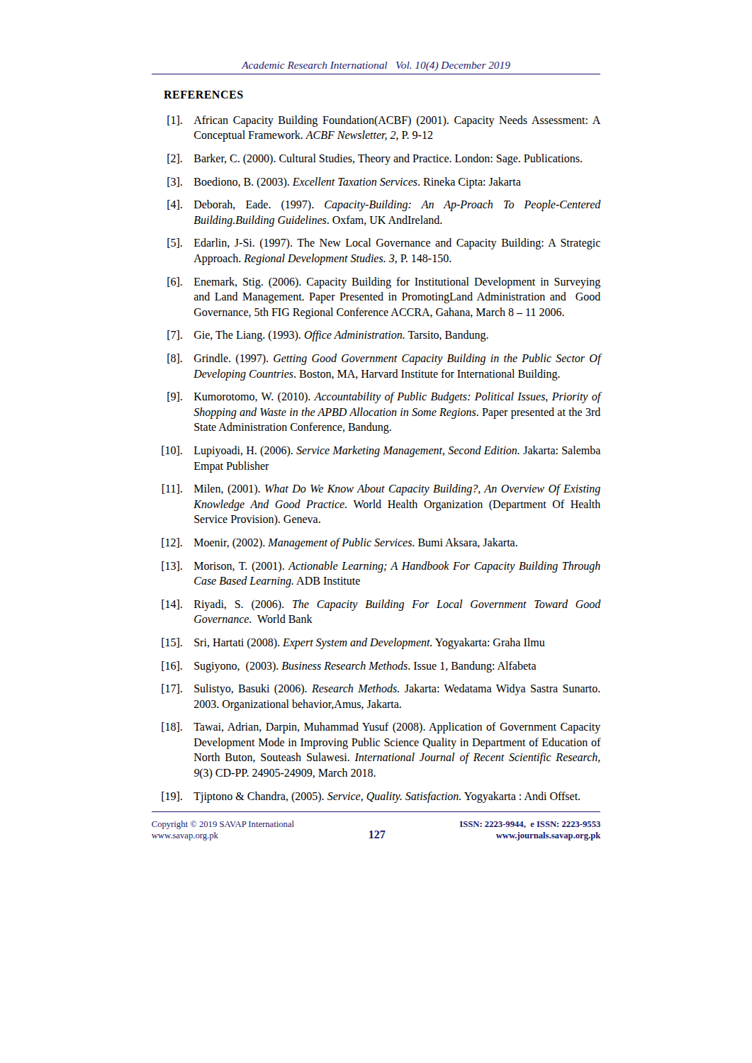Academic Research International Vol. 10(4) December 2019
REFERENCES
[1]. African Capacity Building Foundation(ACBF) (2001). Capacity Needs Assessment: A Conceptual Framework. ACBF Newsletter, 2, P. 9-12
[2]. Barker, C. (2000). Cultural Studies, Theory and Practice. London: Sage. Publications.
[3]. Boediono, B. (2003). Excellent Taxation Services. Rineka Cipta: Jakarta
[4]. Deborah, Eade. (1997). Capacity-Building: An Ap-Proach To People-Centered Building.Building Guidelines. Oxfam, UK AndIreland.
[5]. Edarlin, J-Si. (1997). The New Local Governance and Capacity Building: A Strategic Approach. Regional Development Studies. 3, P. 148-150.
[6]. Enemark, Stig. (2006). Capacity Building for Institutional Development in Surveying and Land Management. Paper Presented in PromotingLand Administration and Good Governance, 5th FIG Regional Conference ACCRA, Gahana, March 8 – 11 2006.
[7]. Gie, The Liang. (1993). Office Administration. Tarsito, Bandung.
[8]. Grindle. (1997). Getting Good Government Capacity Building in the Public Sector Of Developing Countries. Boston, MA, Harvard Institute for International Building.
[9]. Kumorotomo, W. (2010). Accountability of Public Budgets: Political Issues, Priority of Shopping and Waste in the APBD Allocation in Some Regions. Paper presented at the 3rd State Administration Conference, Bandung.
[10]. Lupiyoadi, H. (2006). Service Marketing Management, Second Edition. Jakarta: Salemba Empat Publisher
[11]. Milen, (2001). What Do We Know About Capacity Building?, An Overview Of Existing Knowledge And Good Practice. World Health Organization (Department Of Health Service Provision). Geneva.
[12]. Moenir, (2002). Management of Public Services. Bumi Aksara, Jakarta.
[13]. Morison, T. (2001). Actionable Learning; A Handbook For Capacity Building Through Case Based Learning. ADB Institute
[14]. Riyadi, S. (2006). The Capacity Building For Local Government Toward Good Governance. World Bank
[15]. Sri, Hartati (2008). Expert System and Development. Yogyakarta: Graha Ilmu
[16]. Sugiyono, (2003). Business Research Methods. Issue 1, Bandung: Alfabeta
[17]. Sulistyo, Basuki (2006). Research Methods. Jakarta: Wedatama Widya Sastra Sunarto. 2003. Organizational behavior,Amus, Jakarta.
[18]. Tawai, Adrian, Darpin, Muhammad Yusuf (2008). Application of Government Capacity Development Mode in Improving Public Science Quality in Department of Education of North Buton, Souteash Sulawesi. International Journal of Recent Scientific Research, 9(3) CD-PP. 24905-24909, March 2018.
[19]. Tjiptono & Chandra, (2005). Service, Quality. Satisfaction. Yogyakarta : Andi Offset.
Copyright © 2019 SAVAP International
www.savap.org.pk
127
ISSN: 2223-9944, e ISSN: 2223-9553
www.journals.savap.org.pk